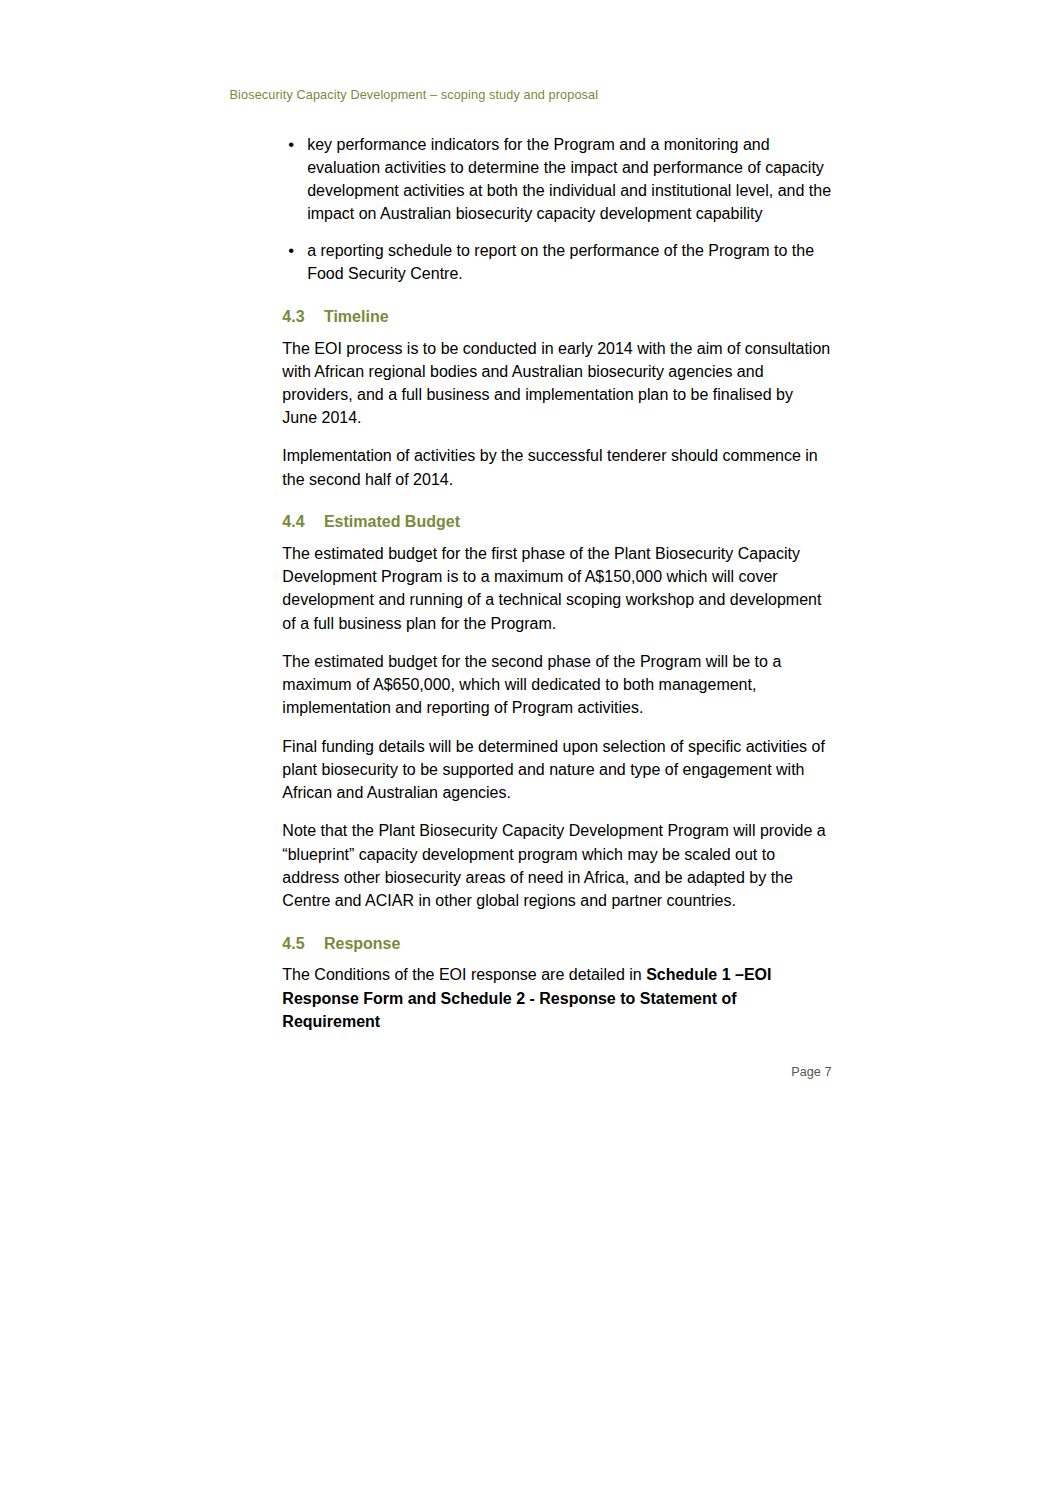Biosecurity Capacity Development – scoping study and proposal
key performance indicators for the Program and a monitoring and evaluation activities to determine the impact and performance of capacity development activities at both the individual and institutional level, and the impact on Australian biosecurity capacity development capability
a reporting schedule to report on the performance of the Program to the Food Security Centre.
4.3 Timeline
The EOI process is to be conducted in early 2014 with the aim of consultation with African regional bodies and Australian biosecurity agencies and providers, and a full business and implementation plan to be finalised by June 2014.
Implementation of activities by the successful tenderer should commence in the second half of 2014.
4.4 Estimated Budget
The estimated budget for the first phase of the Plant Biosecurity Capacity Development Program is to a maximum of A$150,000 which will cover development and running of a technical scoping workshop and development of a full business plan for the Program.
The estimated budget for the second phase of the Program will be to a maximum of A$650,000, which will dedicated to both management, implementation and reporting of Program activities.
Final funding details will be determined upon selection of specific activities of plant biosecurity to be supported and nature and type of engagement with African and Australian agencies.
Note that the Plant Biosecurity Capacity Development Program will provide a “blueprint” capacity development program which may be scaled out to address other biosecurity areas of need in Africa, and be adapted by the Centre and ACIAR in other global regions and partner countries.
4.5 Response
The Conditions of the EOI response are detailed in Schedule 1 –EOI Response Form and Schedule 2 - Response to Statement of Requirement
Page 7